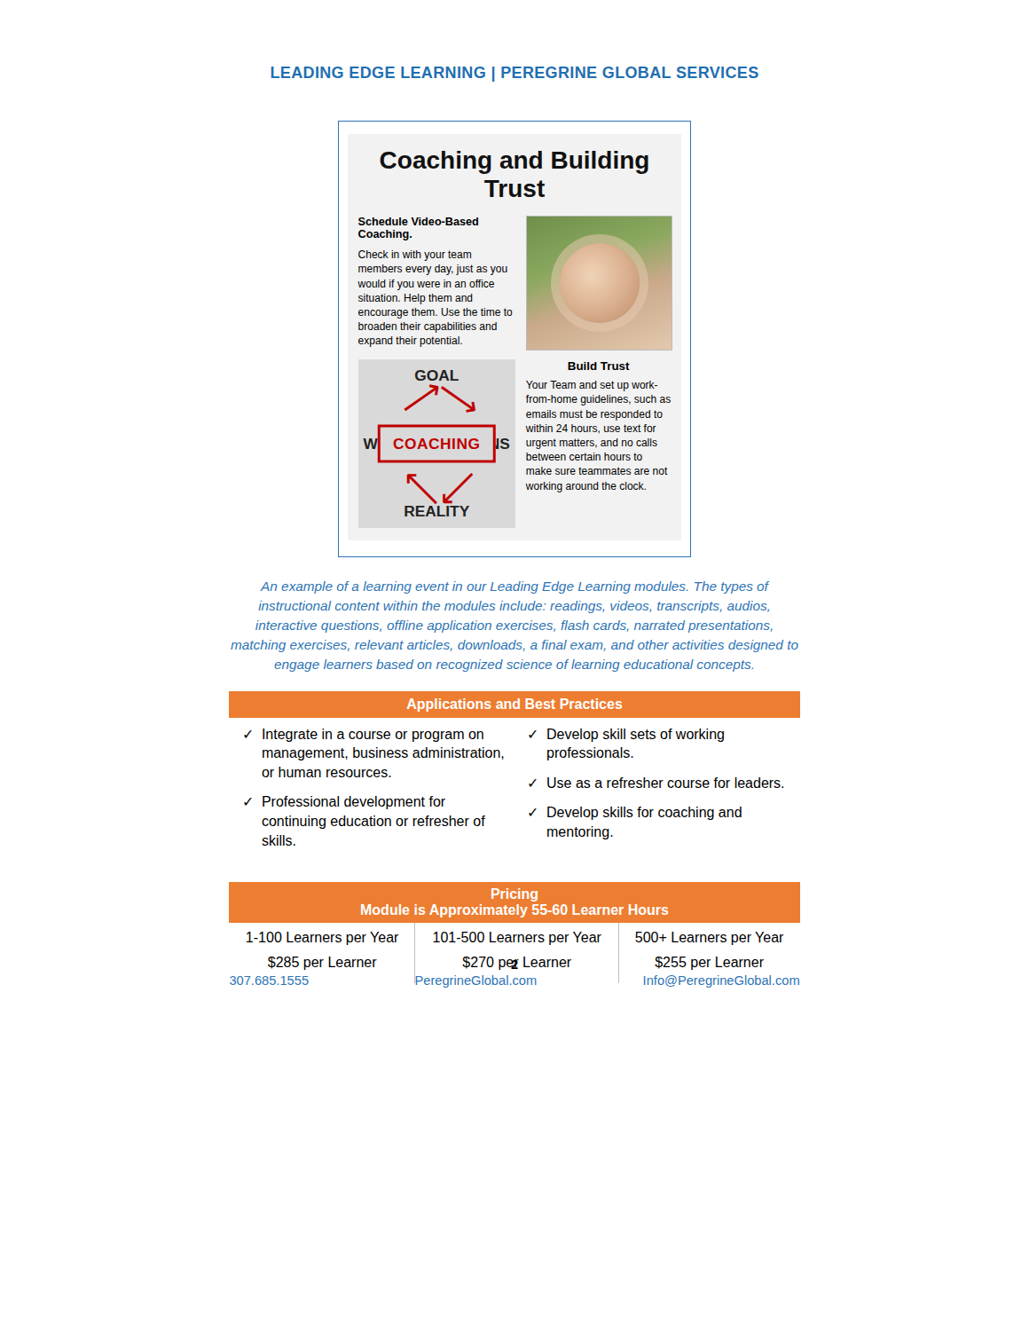LEADING EDGE LEARNING | PEREGRINE GLOBAL SERVICES
Coaching and Building Trust
Schedule Video-Based Coaching.
Check in with your team members every day, just as you would if you were in an office situation. Help them and encourage them. Use the time to broaden their capabilities and expand their potential.
GOAL OPTIONS REALITY WILL DO ⟶ ⟶ ⟶ ⟶
COACHING
Build Trust
Your Team and set up work-from-home guidelines, such as emails must be responded to within 24 hours, use text for urgent matters, and no calls between certain hours to make sure teammates are not working around the clock.
An example of a learning event in our Leading Edge Learning modules. The types of instructional content within the modules include: readings, videos, transcripts, audios, interactive questions, offline application exercises, flash cards, narrated presentations, matching exercises, relevant articles, downloads, a final exam, and other activities designed to engage learners based on recognized science of learning educational concepts.
| Applications and Best Practices |
| --- |
| Integrate in a course or program on management, business administration, or human resources. Professional development for continuing education or refresher of skills. | Develop skill sets of working professionals. Use as a refresher course for leaders. Develop skills for coaching and mentoring. |
| Pricing Module is Approximately 55-60 Learner Hours |
| --- |
| 1-100 Learners per Year | 101-500 Learners per Year | 500+ Learners per Year |
| $285 per Learner | $270 per Learner | $255 per Learner |
2
307.685.1555 PeregrineGlobal.com Info@PeregrineGlobal.com